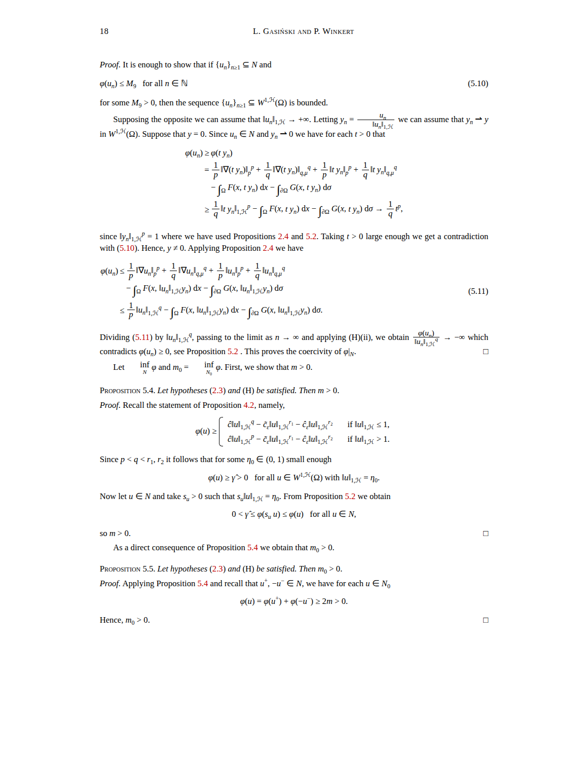18 L. Gasiński and P. Winkert
Proof. It is enough to show that if {un}n≥1 ⊆ N and
φ(un) ≤ M9 for all n ∈ ℕ
(5.10)
for some M9 > 0, then the sequence {un}n≥1 ⊆ W1,ℋ(Ω) is bounded.
Supposing the opposite we can assume that ‖un‖1,ℋ → +∞. Letting yn = un‖un‖1,ℋ we can assume that yn ⇀ y in W1,ℋ(Ω). Suppose that y = 0. Since un ∈ N and yn ⇀ 0 we have for each t > 0 that
| φ ( u n ) | ≥ | φ ( t y n ) |
| | = | 1 p ‖∇( t y n )‖ p p + 1 q ‖∇( t y n )‖ q , μ q + 1 p ‖ t y n ‖ p p + 1 q ‖ t y n ‖ q , μ q |
| | | − ∫ Ω F ( x , t y n ) d x − ∫ ∂Ω G ( x , t y n ) d σ |
| | ≥ | 1 q ‖ t y n ‖ 1,ℋ p − ∫ Ω F ( x , t y n ) d x − ∫ ∂Ω G ( x , t y n ) d σ → 1 q t p , |
since ‖yn‖1,ℋp = 1 where we have used Propositions 2.4 and 5.2. Taking t > 0 large enough we get a contradiction with (5.10). Hence, y ≠ 0. Applying Proposition 2.4 we have
| φ ( u n ) | ≤ | 1 p ‖∇ u n ‖ p p + 1 q ‖∇ u n ‖ q , μ q + 1 p ‖ u n ‖ p p + 1 q ‖ u n ‖ q , μ q |
| | | − ∫ Ω F ( x , ‖ u n ‖ 1,ℋ y n ) d x − ∫ ∂Ω G ( x , ‖ u n ‖ 1,ℋ y n ) d σ |
| | ≤ | 1 p ‖ u n ‖ 1,ℋ q − ∫ Ω F ( x , ‖ u n ‖ 1,ℋ y n ) d x − ∫ ∂Ω G ( x , ‖ u n ‖ 1,ℋ y n ) d σ . |
(5.11)
Dividing (5.11) by ‖un‖1,ℋq, passing to the limit as n → ∞ and applying (H)(ii), we obtain φ(un)‖un‖1,ℋq → −∞ which contradicts φ(un) ≥ 0, see Proposition 5.2 . This proves the coercivity of φ|N.□
Let inf N φ and m0 = inf N0 φ. First, we show that m > 0.
Proposition 5.4. Let hypotheses (2.3) and (H) be satisfied. Then m > 0.
Proof. Recall the statement of Proposition 4.2, namely,
φ(u) ≥
| ĉ ‖ u ‖ 1,ℋ q − c̃ ε ‖ u ‖ 1,ℋ r 1 − ĉ ε ‖ u ‖ 1,ℋ r 2 | if ‖ u ‖ 1,ℋ ≤ 1, |
| ĉ ‖ u ‖ 1,ℋ p − c̃ ε ‖ u ‖ 1,ℋ r 1 − ĉ ε ‖ u ‖ 1,ℋ r 2 | if ‖ u ‖ 1,ℋ > 1. |
Since p < q < r1, r2 it follows that for some η0 ∈ (0, 1) small enough
φ(u) ≥ γ̂ > 0 for all u ∈ W1,ℋ(Ω) with ‖u‖1,ℋ = η0.
Now let u ∈ N and take su > 0 such that su‖u‖1,ℋ = η0. From Proposition 5.2 we obtain
0 < γ̂ ≤ φ(su u) ≤ φ(u) for all u ∈ N,
so m > 0.□
As a direct consequence of Proposition 5.4 we obtain that m0 > 0.
Proposition 5.5. Let hypotheses (2.3) and (H) be satisfied. Then m0 > 0.
Proof. Applying Proposition 5.4 and recall that u+, −u− ∈ N, we have for each u ∈ N0
φ(u) = φ(u+) + φ(−u−) ≥ 2m > 0.
Hence, m0 > 0.□